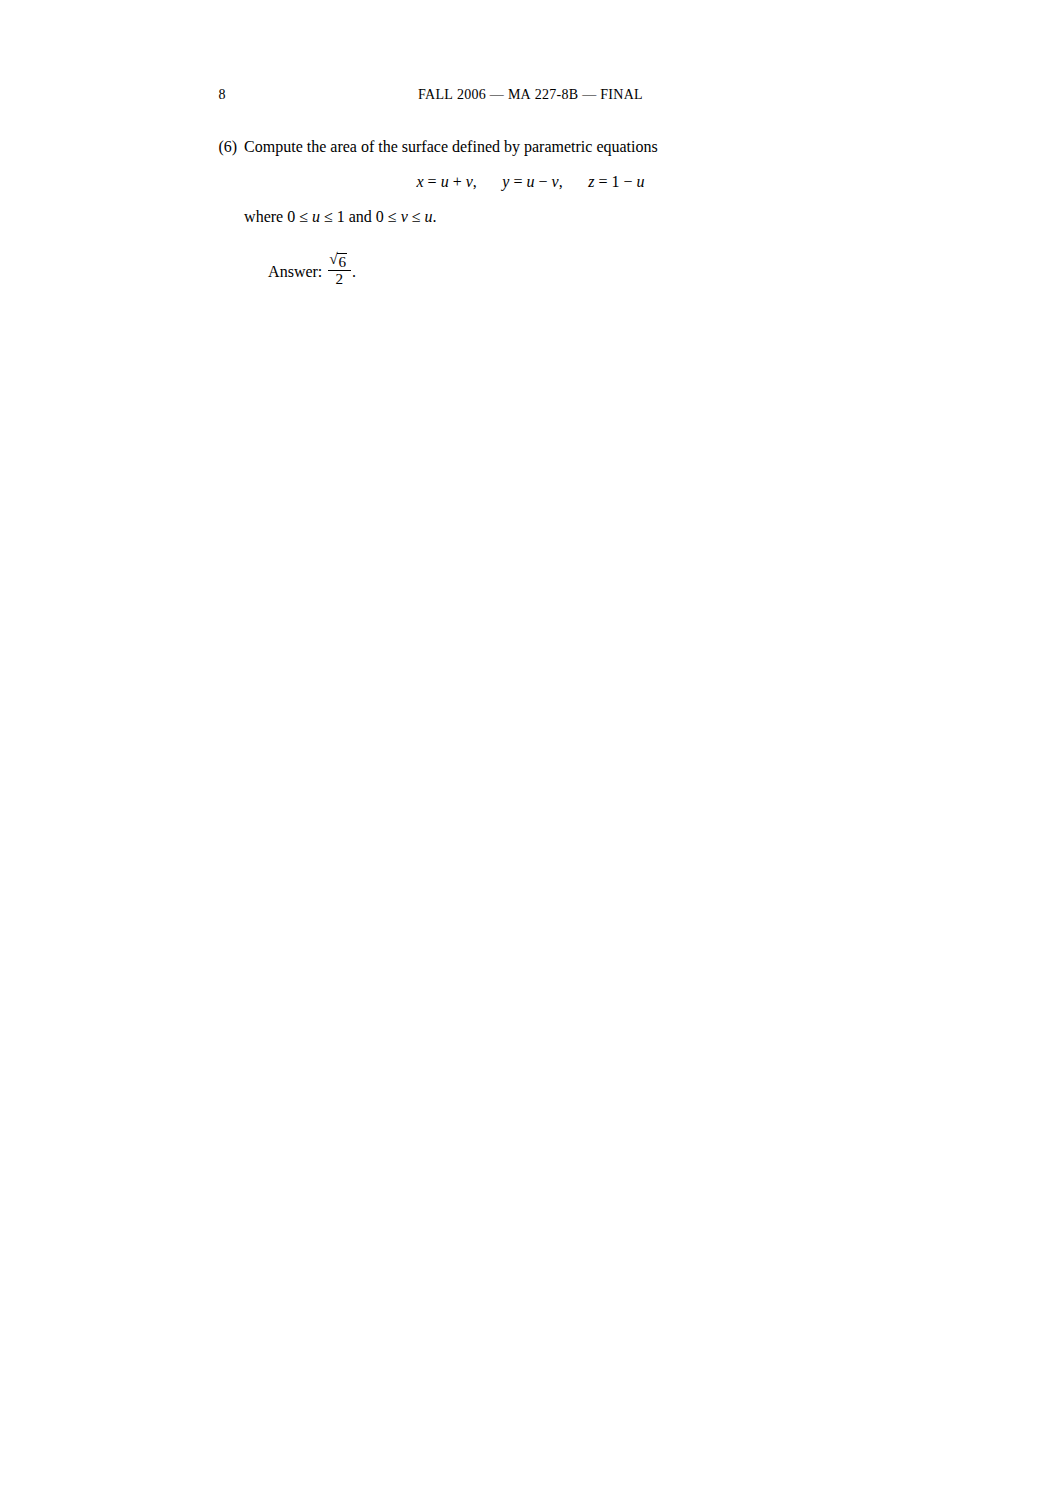8 FALL 2006 — MA 227-8B — FINAL
(6) Compute the area of the surface defined by parametric equations
x = u + v, y = u − v, z = 1 − u
where 0 ≤ u ≤ 1 and 0 ≤ v ≤ u.
Answer: 62.